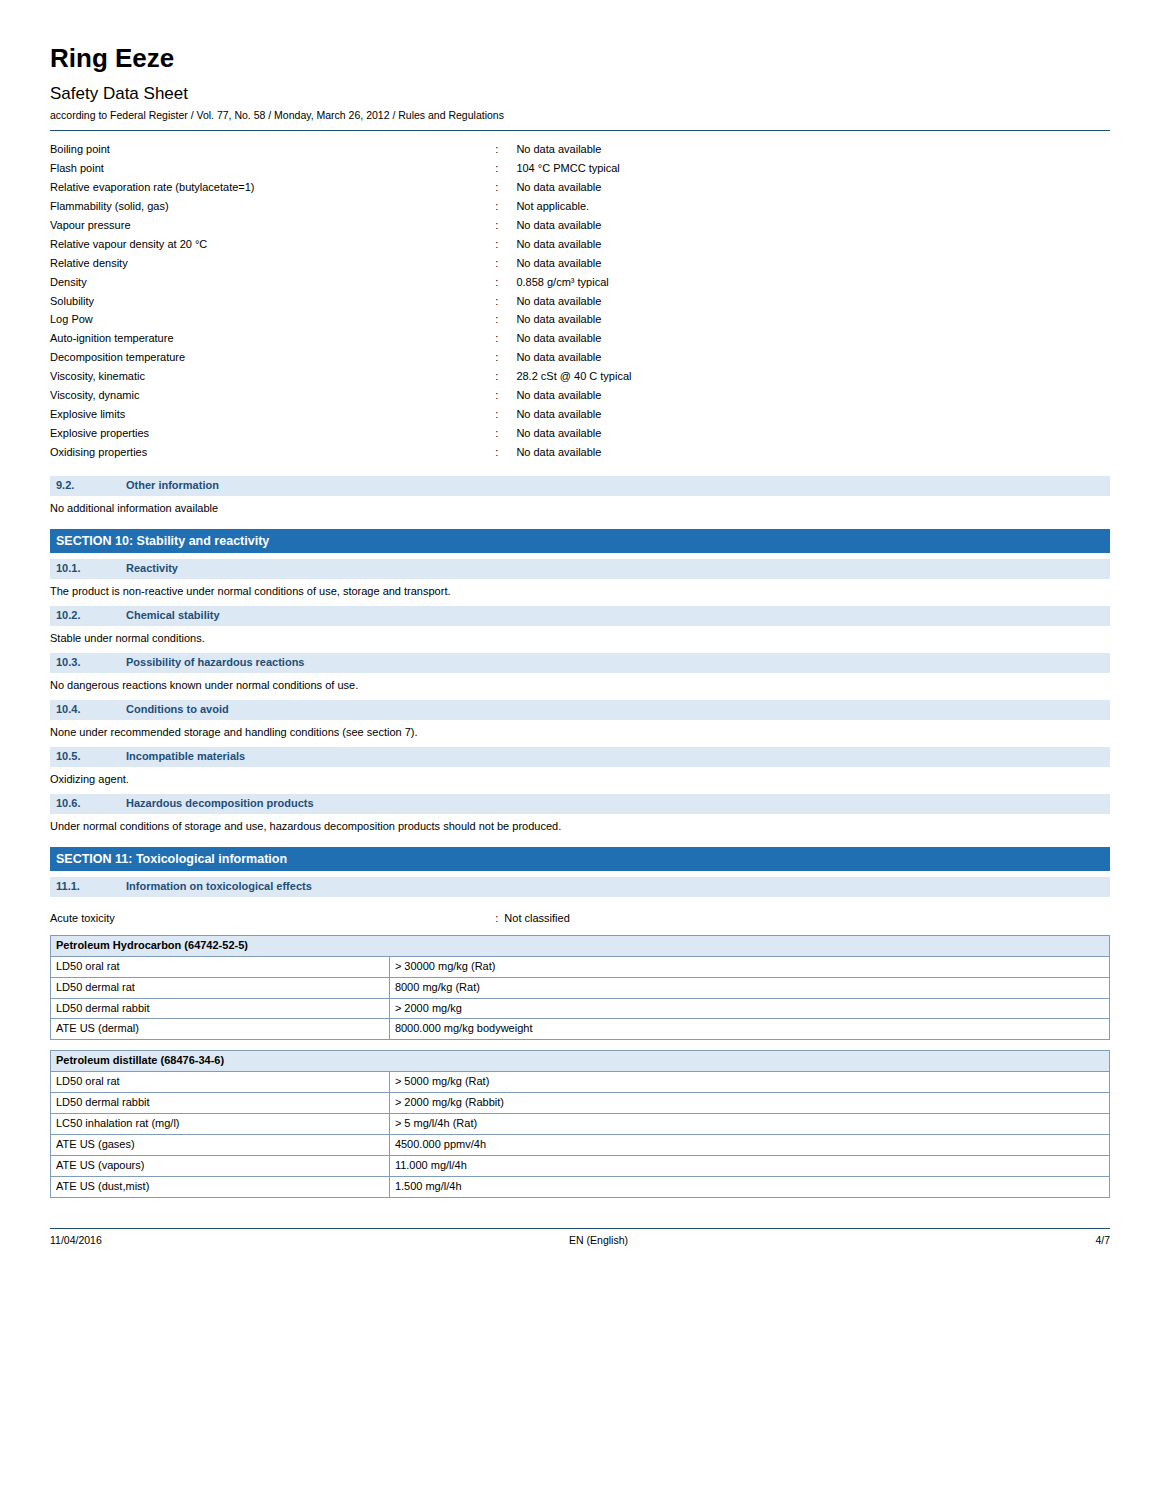Ring Eeze
Safety Data Sheet
according to Federal Register / Vol. 77, No. 58 / Monday, March 26, 2012 / Rules and Regulations
| Boiling point | : | No data available |
| Flash point | : | 104 °C PMCC typical |
| Relative evaporation rate (butylacetate=1) | : | No data available |
| Flammability (solid, gas) | : | Not applicable. |
| Vapour pressure | : | No data available |
| Relative vapour density at 20 °C | : | No data available |
| Relative density | : | No data available |
| Density | : | 0.858 g/cm³ typical |
| Solubility | : | No data available |
| Log Pow | : | No data available |
| Auto-ignition temperature | : | No data available |
| Decomposition temperature | : | No data available |
| Viscosity, kinematic | : | 28.2 cSt @ 40 C typical |
| Viscosity, dynamic | : | No data available |
| Explosive limits | : | No data available |
| Explosive properties | : | No data available |
| Oxidising properties | : | No data available |
9.2. Other information
No additional information available
SECTION 10: Stability and reactivity
10.1. Reactivity
The product is non-reactive under normal conditions of use, storage and transport.
10.2. Chemical stability
Stable under normal conditions.
10.3. Possibility of hazardous reactions
No dangerous reactions known under normal conditions of use.
10.4. Conditions to avoid
None under recommended storage and handling conditions (see section 7).
10.5. Incompatible materials
Oxidizing agent.
10.6. Hazardous decomposition products
Under normal conditions of storage and use, hazardous decomposition products should not be produced.
SECTION 11: Toxicological information
11.1. Information on toxicological effects
Acute toxicity: Not classified
| Petroleum Hydrocarbon (64742-52-5) |
| --- |
| LD50 oral rat | > 30000 mg/kg (Rat) |
| LD50 dermal rat | 8000 mg/kg (Rat) |
| LD50 dermal rabbit | > 2000 mg/kg |
| ATE US (dermal) | 8000.000 mg/kg bodyweight |
| Petroleum distillate (68476-34-6) |
| --- |
| LD50 oral rat | > 5000 mg/kg (Rat) |
| LD50 dermal rabbit | > 2000 mg/kg (Rabbit) |
| LC50 inhalation rat (mg/l) | > 5 mg/l/4h (Rat) |
| ATE US (gases) | 4500.000 ppmv/4h |
| ATE US (vapours) | 11.000 mg/l/4h |
| ATE US (dust,mist) | 1.500 mg/l/4h |
11/04/2016 EN (English) 4/7